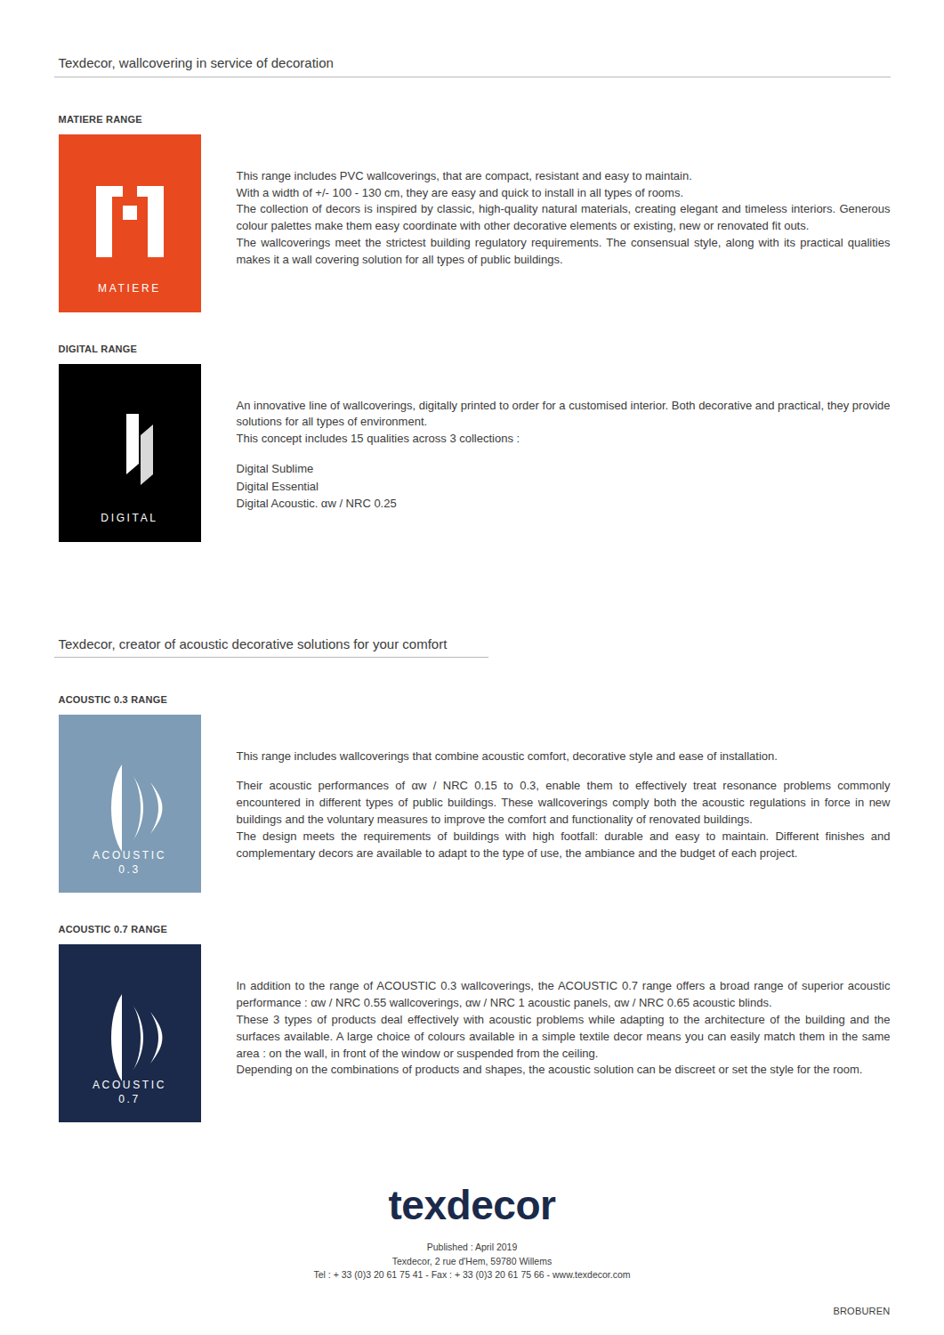Texdecor, wallcovering in service of decoration
MATIERE RANGE
MATIERE
This range includes PVC wallcoverings, that are compact, resistant and easy to maintain.
With a width of +/- 100 - 130 cm, they are easy and quick to install in all types of rooms.
The collection of decors is inspired by classic, high-quality natural materials, creating elegant and timeless interiors. Generous colour palettes make them easy coordinate with other decorative elements or existing, new or renovated fit outs.
The wallcoverings meet the strictest building regulatory requirements. The consensual style, along with its practical qualities makes it a wall covering solution for all types of public buildings.
DIGITAL RANGE
DIGITAL
An innovative line of wallcoverings, digitally printed to order for a customised interior. Both decorative and practical, they provide solutions for all types of environment.
This concept includes 15 qualities across 3 collections :
Digital Sublime
Digital Essential
Digital Acoustic. αw / NRC 0.25
Texdecor, creator of acoustic decorative solutions for your comfort
ACOUSTIC 0.3 RANGE
ACOUSTIC
0.3
This range includes wallcoverings that combine acoustic comfort, decorative style and ease of installation.
Their acoustic performances of αw / NRC 0.15 to 0.3, enable them to effectively treat resonance problems commonly encountered in different types of public buildings. These wallcoverings comply both the acoustic regulations in force in new buildings and the voluntary measures to improve the comfort and functionality of renovated buildings.
The design meets the requirements of buildings with high footfall: durable and easy to maintain. Different finishes and complementary decors are available to adapt to the type of use, the ambiance and the budget of each project.
ACOUSTIC 0.7 RANGE
ACOUSTIC
0.7
In addition to the range of ACOUSTIC 0.3 wallcoverings, the ACOUSTIC 0.7 range offers a broad range of superior acoustic performance : αw / NRC 0.55 wallcoverings, αw / NRC 1 acoustic panels, αw / NRC 0.65 acoustic blinds.
These 3 types of products deal effectively with acoustic problems while adapting to the architecture of the building and the surfaces available. A large choice of colours available in a simple textile decor means you can easily match them in the same area : on the wall, in front of the window or suspended from the ceiling.
Depending on the combinations of products and shapes, the acoustic solution can be discreet or set the style for the room.
texdecor
Published : April 2019
Texdecor, 2 rue d'Hem, 59780 Willems
Tel : + 33 (0)3 20 61 75 41 - Fax : + 33 (0)3 20 61 75 66 - www.texdecor.com
BROBUREN